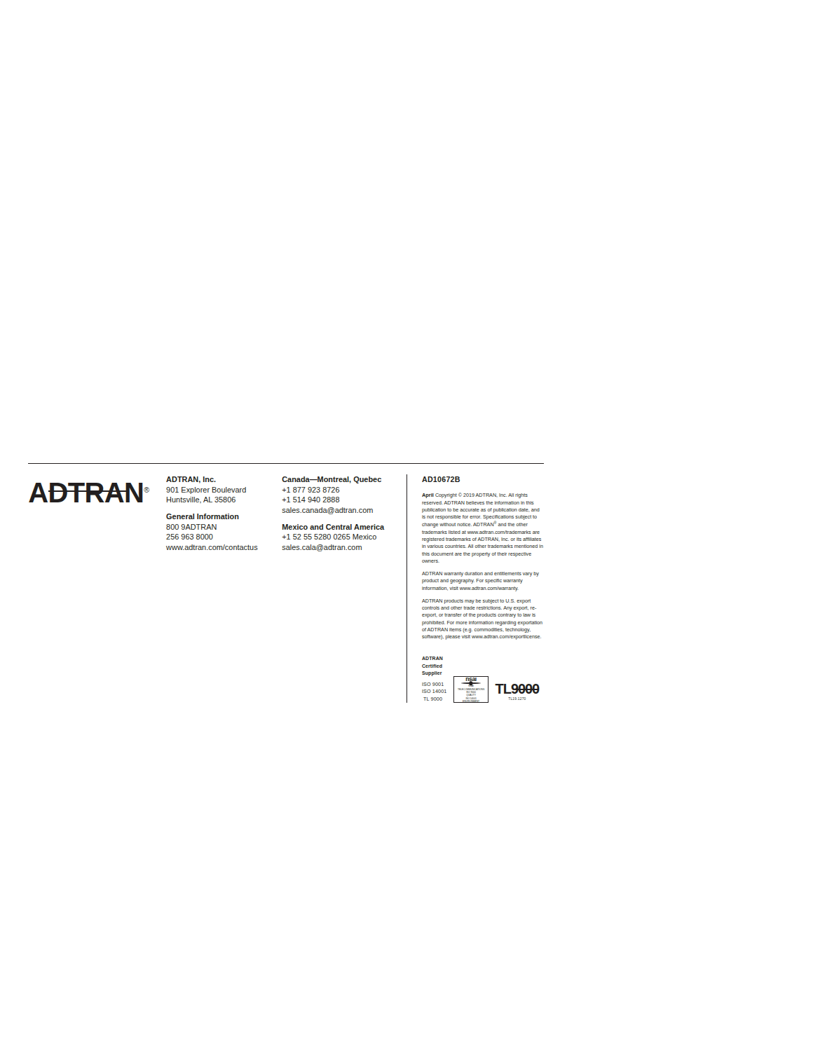ADTRAN®
ADTRAN, Inc.
901 Explorer Boulevard
Huntsville, AL 35806
General Information
800 9ADTRAN
256 963 8000
www.adtran.com/contactus
Canada—Montreal, Quebec
+1 877 923 8726
+1 514 940 2888
sales.canada@adtran.com
Mexico and Central America
+1 52 55 5280 0265 Mexico
sales.cala@adtran.com
AD10672B
April Copyright © 2019 ADTRAN, Inc. All rights reserved. ADTRAN believes the information in this publication to be accurate as of publication date, and is not responsible for error. Specifications subject to change without notice. ADTRAN® and the other trademarks listed at www.adtran.com/trademarks are registered trademarks of ADTRAN, Inc. or its affiliates in various countries. All other trademarks mentioned in this document are the property of their respective owners.
ADTRAN warranty duration and entitlements vary by product and geography. For specific warranty information, visit www.adtran.com/warranty.
ADTRAN products may be subject to U.S. export controls and other trade restrictions. Any export, re-export, or transfer of the products contrary to law is prohibited. For more information regarding exportation of ADTRAN items (e.g. commodities, technology, software), please visit www.adtran.com/exportlicense.
ADTRAN
Certified
Supplier
ISO 9001
ISO 14001
TL 9000
nsai
NSAI
TELECOMMUNICATIONS
ISO 9000
QUALITY
ISO 14001
ENVIRONMENT
TL9000
TL19.1270